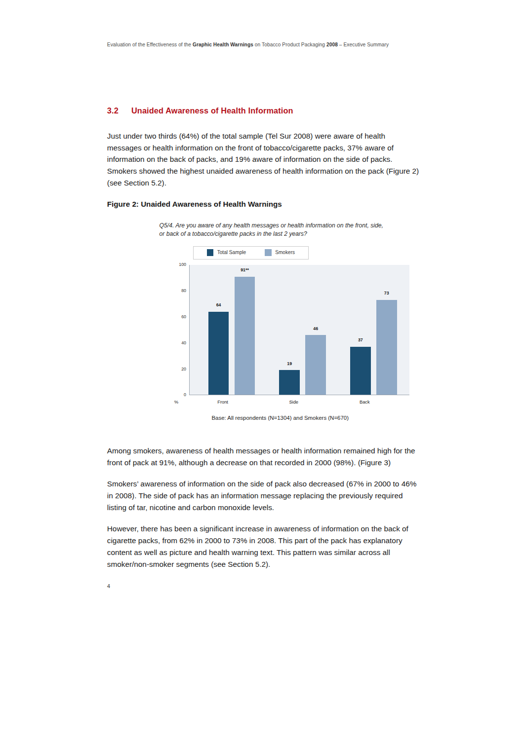Evaluation of the Effectiveness of the Graphic Health Warnings on Tobacco Product Packaging 2008 – Executive Summary
3.2 Unaided Awareness of Health Information
Just under two thirds (64%) of the total sample (Tel Sur 2008) were aware of health messages or health information on the front of tobacco/cigarette packs, 37% aware of information on the back of packs, and 19% aware of information on the side of packs. Smokers showed the highest unaided awareness of health information on the pack (Figure 2) (see Section 5.2).
Figure 2: Unaided Awareness of Health Warnings
Q5/4. Are you aware of any health messages or health information on the front, side, or back of a tobacco/cigarette packs in the last 2 years?
Total Sample Smokers
100 80 60 40 20 0
64
91**
19
46
37
73
% Front Side Back
Base: All respondents (N=1304) and Smokers (N=670)
Among smokers, awareness of health messages or health information remained high for the front of pack at 91%, although a decrease on that recorded in 2000 (98%). (Figure 3)
Smokers’ awareness of information on the side of pack also decreased (67% in 2000 to 46% in 2008). The side of pack has an information message replacing the previously required listing of tar, nicotine and carbon monoxide levels.
However, there has been a significant increase in awareness of information on the back of cigarette packs, from 62% in 2000 to 73% in 2008. This part of the pack has explanatory content as well as picture and health warning text. This pattern was similar across all smoker/non-smoker segments (see Section 5.2).
4